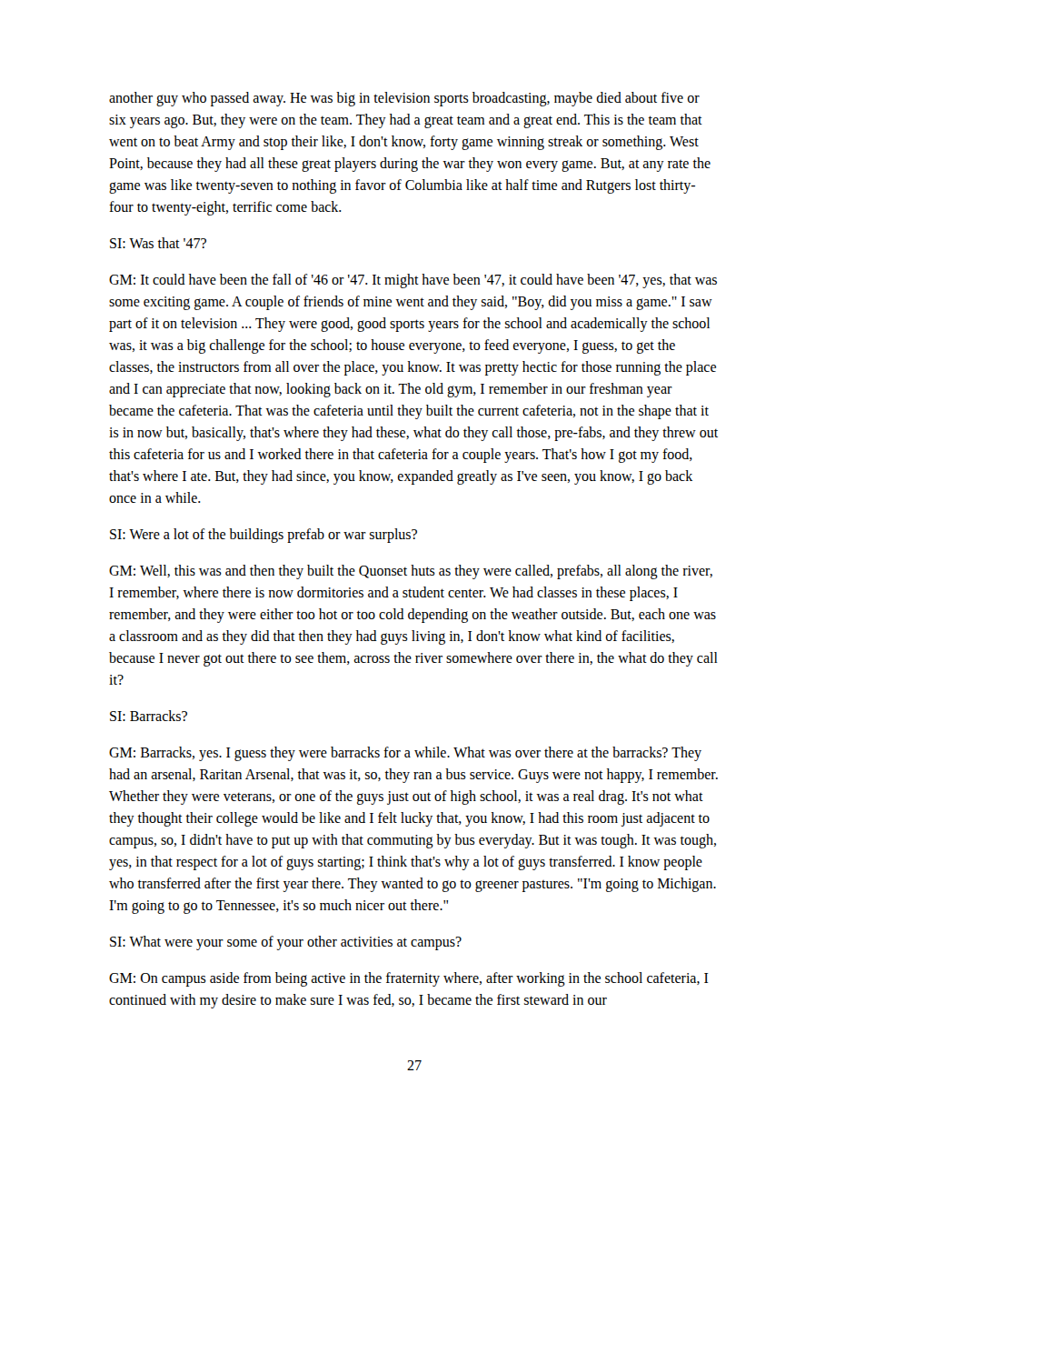another guy who passed away. He was big in television sports broadcasting, maybe died about five or six years ago. But, they were on the team. They had a great team and a great end. This is the team that went on to beat Army and stop their like, I don't know, forty game winning streak or something. West Point, because they had all these great players during the war they won every game. But, at any rate the game was like twenty-seven to nothing in favor of Columbia like at half time and Rutgers lost thirty-four to twenty-eight, terrific come back.
SI: Was that '47?
GM: It could have been the fall of '46 or '47. It might have been '47, it could have been '47, yes, that was some exciting game. A couple of friends of mine went and they said, "Boy, did you miss a game." I saw part of it on television ... They were good, good sports years for the school and academically the school was, it was a big challenge for the school; to house everyone, to feed everyone, I guess, to get the classes, the instructors from all over the place, you know. It was pretty hectic for those running the place and I can appreciate that now, looking back on it. The old gym, I remember in our freshman year became the cafeteria. That was the cafeteria until they built the current cafeteria, not in the shape that it is in now but, basically, that's where they had these, what do they call those, pre-fabs, and they threw out this cafeteria for us and I worked there in that cafeteria for a couple years. That's how I got my food, that's where I ate. But, they had since, you know, expanded greatly as I've seen, you know, I go back once in a while.
SI: Were a lot of the buildings prefab or war surplus?
GM: Well, this was and then they built the Quonset huts as they were called, prefabs, all along the river, I remember, where there is now dormitories and a student center. We had classes in these places, I remember, and they were either too hot or too cold depending on the weather outside. But, each one was a classroom and as they did that then they had guys living in, I don't know what kind of facilities, because I never got out there to see them, across the river somewhere over there in, the what do they call it?
SI: Barracks?
GM: Barracks, yes. I guess they were barracks for a while. What was over there at the barracks? They had an arsenal, Raritan Arsenal, that was it, so, they ran a bus service. Guys were not happy, I remember. Whether they were veterans, or one of the guys just out of high school, it was a real drag. It's not what they thought their college would be like and I felt lucky that, you know, I had this room just adjacent to campus, so, I didn't have to put up with that commuting by bus everyday. But it was tough. It was tough, yes, in that respect for a lot of guys starting; I think that's why a lot of guys transferred. I know people who transferred after the first year there. They wanted to go to greener pastures. "I'm going to Michigan. I'm going to go to Tennessee, it's so much nicer out there."
SI: What were your some of your other activities at campus?
GM: On campus aside from being active in the fraternity where, after working in the school cafeteria, I continued with my desire to make sure I was fed, so, I became the first steward in our
27